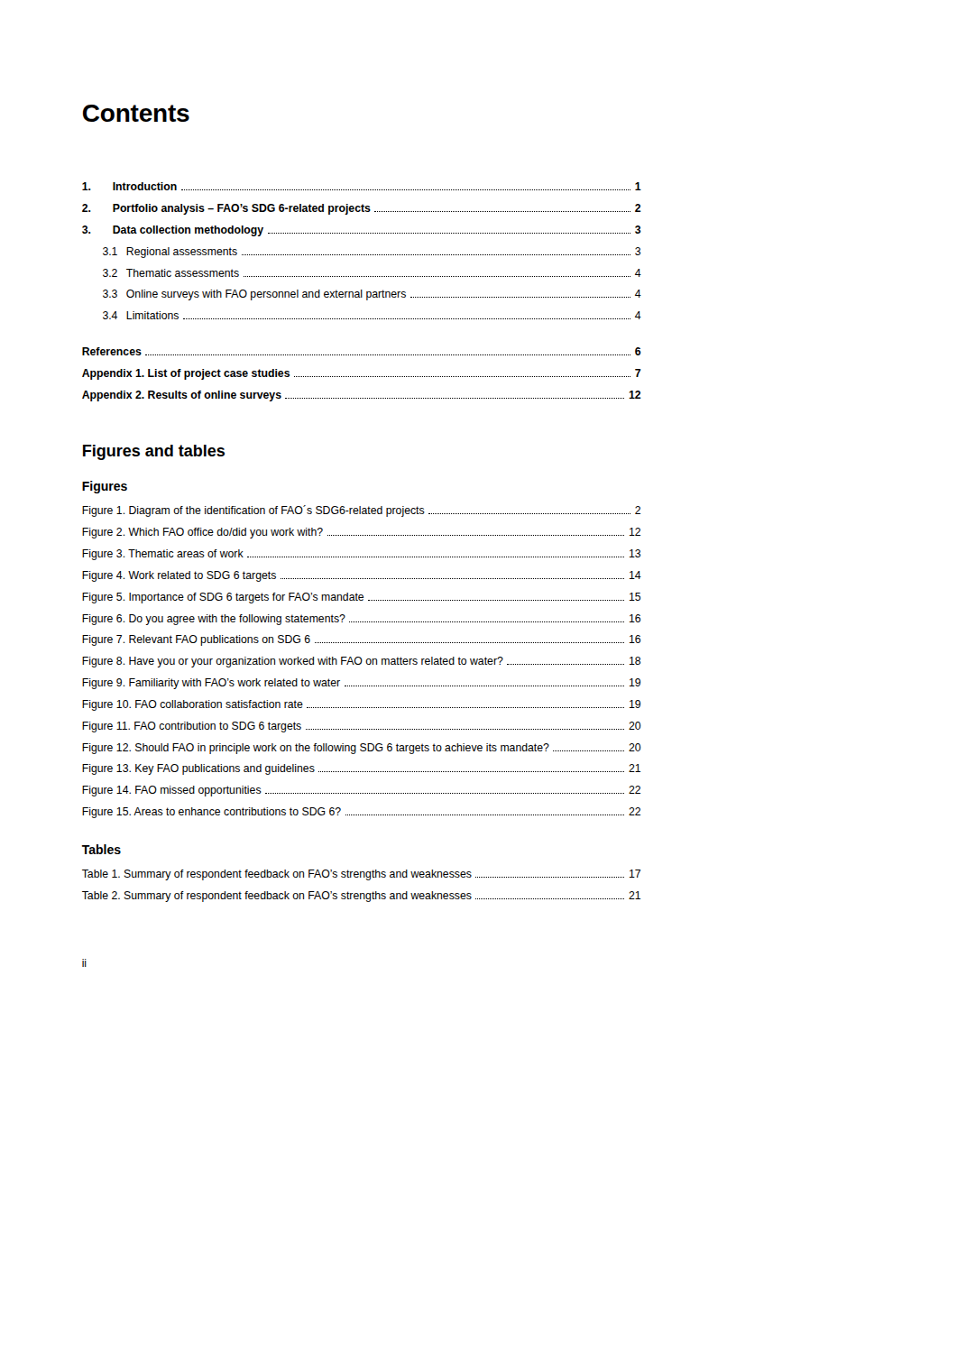Contents
1. Introduction 1
2. Portfolio analysis – FAO’s SDG 6-related projects 2
3. Data collection methodology 3
3.1 Regional assessments 3
3.2 Thematic assessments 4
3.3 Online surveys with FAO personnel and external partners 4
3.4 Limitations 4
References 6
Appendix 1. List of project case studies 7
Appendix 2. Results of online surveys 12
Figures and tables
Figures
Figure 1. Diagram of the identification of FAO´s SDG6-related projects 2
Figure 2. Which FAO office do/did you work with? 12
Figure 3. Thematic areas of work 13
Figure 4. Work related to SDG 6 targets 14
Figure 5. Importance of SDG 6 targets for FAO’s mandate 15
Figure 6. Do you agree with the following statements? 16
Figure 7. Relevant FAO publications on SDG 6 16
Figure 8. Have you or your organization worked with FAO on matters related to water? 18
Figure 9. Familiarity with FAO’s work related to water 19
Figure 10. FAO collaboration satisfaction rate 19
Figure 11. FAO contribution to SDG 6 targets 20
Figure 12. Should FAO in principle work on the following SDG 6 targets to achieve its mandate? 20
Figure 13. Key FAO publications and guidelines 21
Figure 14. FAO missed opportunities 22
Figure 15. Areas to enhance contributions to SDG 6? 22
Tables
Table 1. Summary of respondent feedback on FAO’s strengths and weaknesses 17
Table 2. Summary of respondent feedback on FAO’s strengths and weaknesses 21
ii